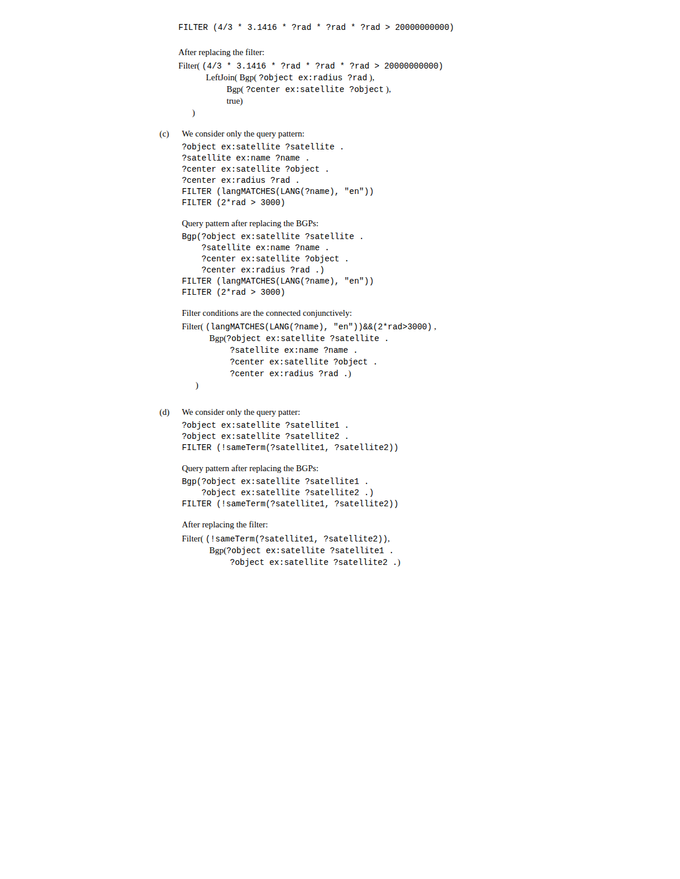FILTER (4/3 * 3.1416 * ?rad * ?rad * ?rad > 20000000000)
After replacing the filter:
Filter( (4/3 * 3.1416 * ?rad * ?rad * ?rad > 20000000000)
LeftJoin( Bgp( ?object ex:radius ?rad ),
Bgp( ?center ex:satellite ?object ),
true)
)
(c)
We consider only the query pattern:
?object ex:satellite ?satellite .
?satellite ex:name ?name .
?center ex:satellite ?object .
?center ex:radius ?rad .
FILTER (langMATCHES(LANG(?name), "en"))
FILTER (2*rad > 3000)
Query pattern after replacing the BGPs:
Bgp(?object ex:satellite ?satellite .
    ?satellite ex:name ?name .
    ?center ex:satellite ?object .
    ?center ex:radius ?rad .)
FILTER (langMATCHES(LANG(?name), "en"))
FILTER (2*rad > 3000)
Filter conditions are the connected conjunctively:
Filter( (langMATCHES(LANG(?name), "en"))&&(2*rad>3000) ,
Bgp(?object ex:satellite ?satellite .
?satellite ex:name ?name .
?center ex:satellite ?object .
?center ex:radius ?rad .)
)
(d)
We consider only the query patter:
?object ex:satellite ?satellite1 .
?object ex:satellite ?satellite2 .
FILTER (!sameTerm(?satellite1, ?satellite2))
Query pattern after replacing the BGPs:
Bgp(?object ex:satellite ?satellite1 .
    ?object ex:satellite ?satellite2 .)
FILTER (!sameTerm(?satellite1, ?satellite2))
After replacing the filter:
Filter( (!sameTerm(?satellite1, ?satellite2)),
Bgp(?object ex:satellite ?satellite1 .
?object ex:satellite ?satellite2 .)